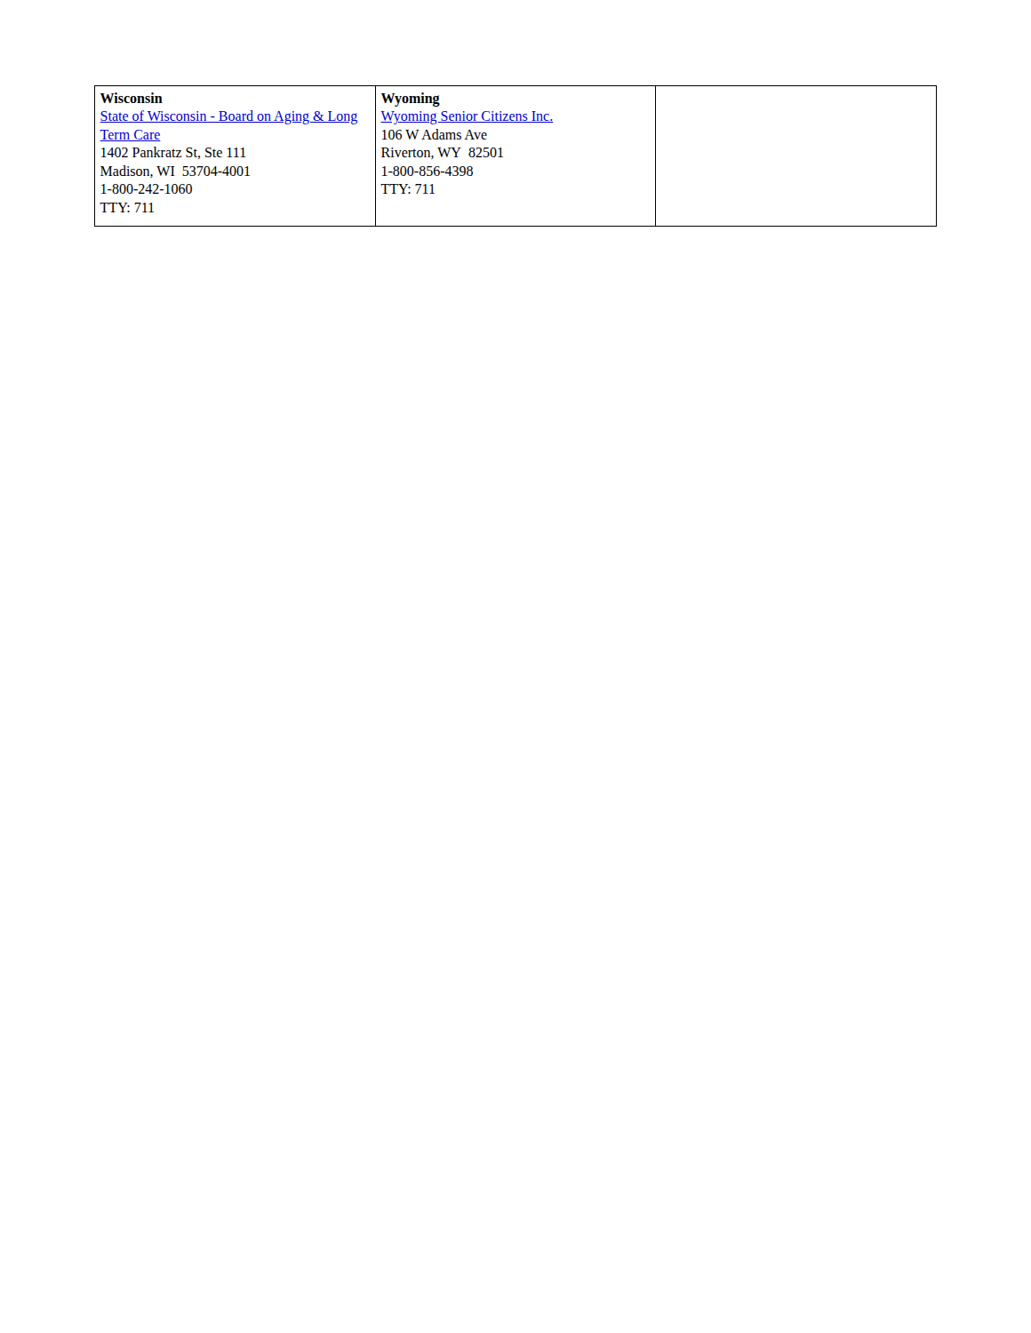| Wisconsin State of Wisconsin - Board on Aging & Long Term Care 1402 Pankratz St, Ste 111 Madison, WI 53704-4001 1-800-242-1060 TTY: 711 | Wyoming Wyoming Senior Citizens Inc. 106 W Adams Ave Riverton, WY 82501 1-800-856-4398 TTY: 711 | |